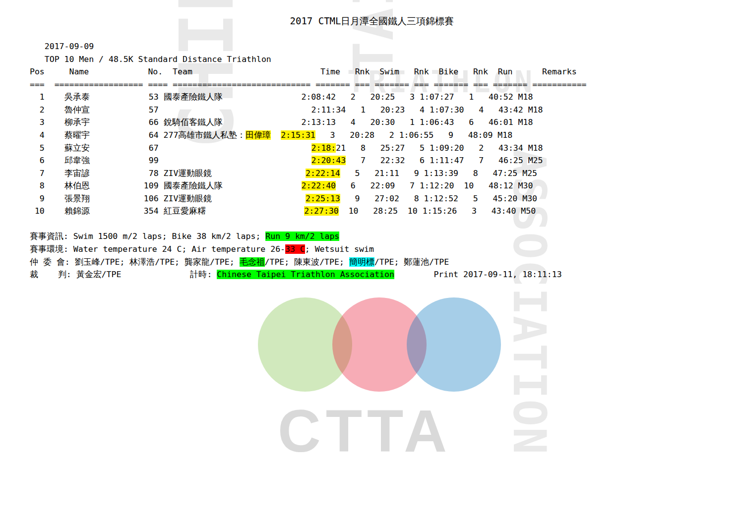CHINESE
TAIPEI
TRIATHLON
ASSOCIATION
CTTA
2017 CTML日月潭全國鐵人三項錦標賽
   2017-09-09
   TOP 10 Men / 48.5K Standard Distance Triathlon
Pos     Name            No.  Team                          Time   Rnk  Swim   Rnk  Bike   Rnk  Run      Remarks
===  ================== ==== ============================ ======= === ======= === ======= === ======= ===========
  1    吳承泰            53 國泰產險鐵人隊                2:08:42   2   20:25   3 1:07:27   1   40:52 M18
  2    魯仲宣            57                               2:11:34   1   20:23   4 1:07:30   4   43:42 M18
  3    柳承宇            66 銳騎佰客鐵人隊                2:13:13   4   20:30   1 1:06:43   6   46:01 M18
  4    蔡曜宇            64 277高雄市鐵人私塾：田偉璋  2:15:31   3   20:28   2 1:06:55   9   48:09 M18
  5    蘇立安            67                               2:18: 21   8   25:27   5 1:09:20   2   43:34 M18
  6    邱韋強            99                               2:20:43   7   22:32   6 1:11:47   7   46:25 M25
  7    李宙諺            78 ZIV運動眼鏡                   2:22:14   5   21:11   9 1:13:39   8   47:25 M25
  8    林伯恩           109 國泰產險鐵人隊                2:22:40   6   22:09   7 1:12:20  10   48:12 M30
  9    張景翔           106 ZIV運動眼鏡                   2:25:13   9   27:02   8 1:12:52   5   45:20 M30
 10    賴錦源           354 紅豆愛麻糬                    2:27:30  10   28:25  10 1:15:26   3   43:40 M50

賽事資訊: Swim 1500 m/2 laps; Bike 38 km/2 laps; Run 9 km/2 laps
賽事環境: Water temperature 24 C; Air temperature 26-33 C; Wetsuit swim
仲 委 會: 劉玉峰/TPE; 林澤浩/TPE; 龔家龍/TPE; 毛念祖/TPE; 陳東波/TPE; 簡明標/TPE; 鄭蓮池/TPE
裁    判: 黃金宏/TPE              計時: Chinese Taipei Triathlon Association        Print 2017-09-11, 18:11:13